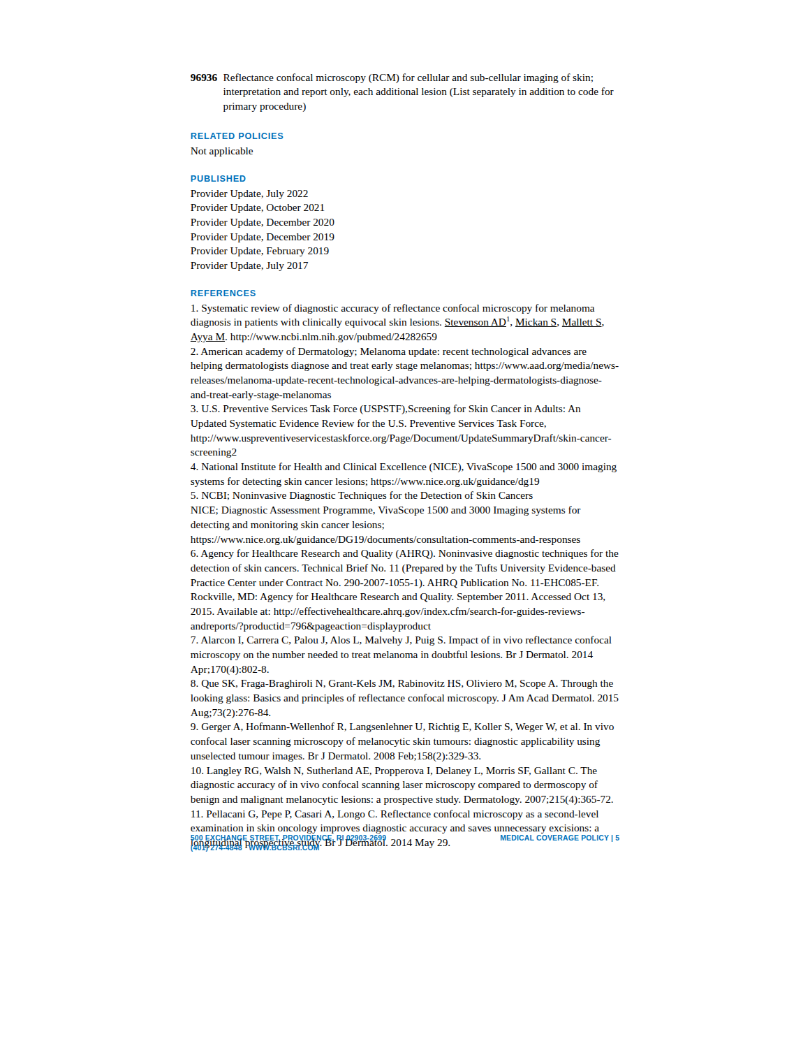96936
Reflectance confocal microscopy (RCM) for cellular and sub-cellular imaging of skin; interpretation and report only, each additional lesion (List separately in addition to code for primary procedure)
Related Policies
Not applicable
Published
Provider Update, July 2022
Provider Update, October 2021
Provider Update, December 2020
Provider Update, December 2019
Provider Update, February 2019
Provider Update, July 2017
References
1. Systematic review of diagnostic accuracy of reflectance confocal microscopy for melanoma diagnosis in patients with clinically equivocal skin lesions. Stevenson AD1, Mickan S, Mallett S, Ayya M. http://www.ncbi.nlm.nih.gov/pubmed/24282659
2. American academy of Dermatology; Melanoma update: recent technological advances are helping dermatologists diagnose and treat early stage melanomas; https://www.aad.org/media/news-releases/melanoma-update-recent-technological-advances-are-helping-dermatologists-diagnose-and-treat-early-stage-melanomas
3. U.S. Preventive Services Task Force (USPSTF),Screening for Skin Cancer in Adults: An Updated Systematic Evidence Review for the U.S. Preventive Services Task Force, http://www.uspreventiveservicestaskforce.org/Page/Document/UpdateSummaryDraft/skin-cancer-screening2
4. National Institute for Health and Clinical Excellence (NICE), VivaScope 1500 and 3000 imaging systems for detecting skin cancer lesions; https://www.nice.org.uk/guidance/dg19
5. NCBI; Noninvasive Diagnostic Techniques for the Detection of Skin Cancers
NICE; Diagnostic Assessment Programme, VivaScope 1500 and 3000 Imaging systems for detecting and monitoring skin cancer lesions; https://www.nice.org.uk/guidance/DG19/documents/consultation-comments-and-responses
6. Agency for Healthcare Research and Quality (AHRQ). Noninvasive diagnostic techniques for the detection of skin cancers. Technical Brief No. 11 (Prepared by the Tufts University Evidence-based Practice Center under Contract No. 290-2007-1055-1). AHRQ Publication No. 11-EHC085-EF.
Rockville, MD: Agency for Healthcare Research and Quality. September 2011. Accessed Oct 13, 2015. Available at: http://effectivehealthcare.ahrq.gov/index.cfm/search-for-guides-reviews-andreports/?productid=796&pageaction=displayproduct
7. Alarcon I, Carrera C, Palou J, Alos L, Malvehy J, Puig S. Impact of in vivo reflectance confocal microscopy on the number needed to treat melanoma in doubtful lesions. Br J Dermatol. 2014 Apr;170(4):802-8.
8. Que SK, Fraga-Braghiroli N, Grant-Kels JM, Rabinovitz HS, Oliviero M, Scope A. Through the looking glass: Basics and principles of reflectance confocal microscopy. J Am Acad Dermatol. 2015 Aug;73(2):276-84.
9. Gerger A, Hofmann-Wellenhof R, Langsenlehner U, Richtig E, Koller S, Weger W, et al. In vivo confocal laser scanning microscopy of melanocytic skin tumours: diagnostic applicability using unselected tumour images. Br J Dermatol. 2008 Feb;158(2):329-33.
10. Langley RG, Walsh N, Sutherland AE, Propperova I, Delaney L, Morris SF, Gallant C. The diagnostic accuracy of in vivo confocal scanning laser microscopy compared to dermoscopy of benign and malignant melanocytic lesions: a prospective study. Dermatology. 2007;215(4):365-72.
11. Pellacani G, Pepe P, Casari A, Longo C. Reflectance confocal microscopy as a second-level examination in skin oncology improves diagnostic accuracy and saves unnecessary excisions: a longitudinal prospective study. Br J Dermatol. 2014 May 29.
500 EXCHANGE STREET, PROVIDENCE, RI 02903-2699
(401) 274-4848 WWW.BCBSRI.COM
MEDICAL COVERAGE POLICY | 5